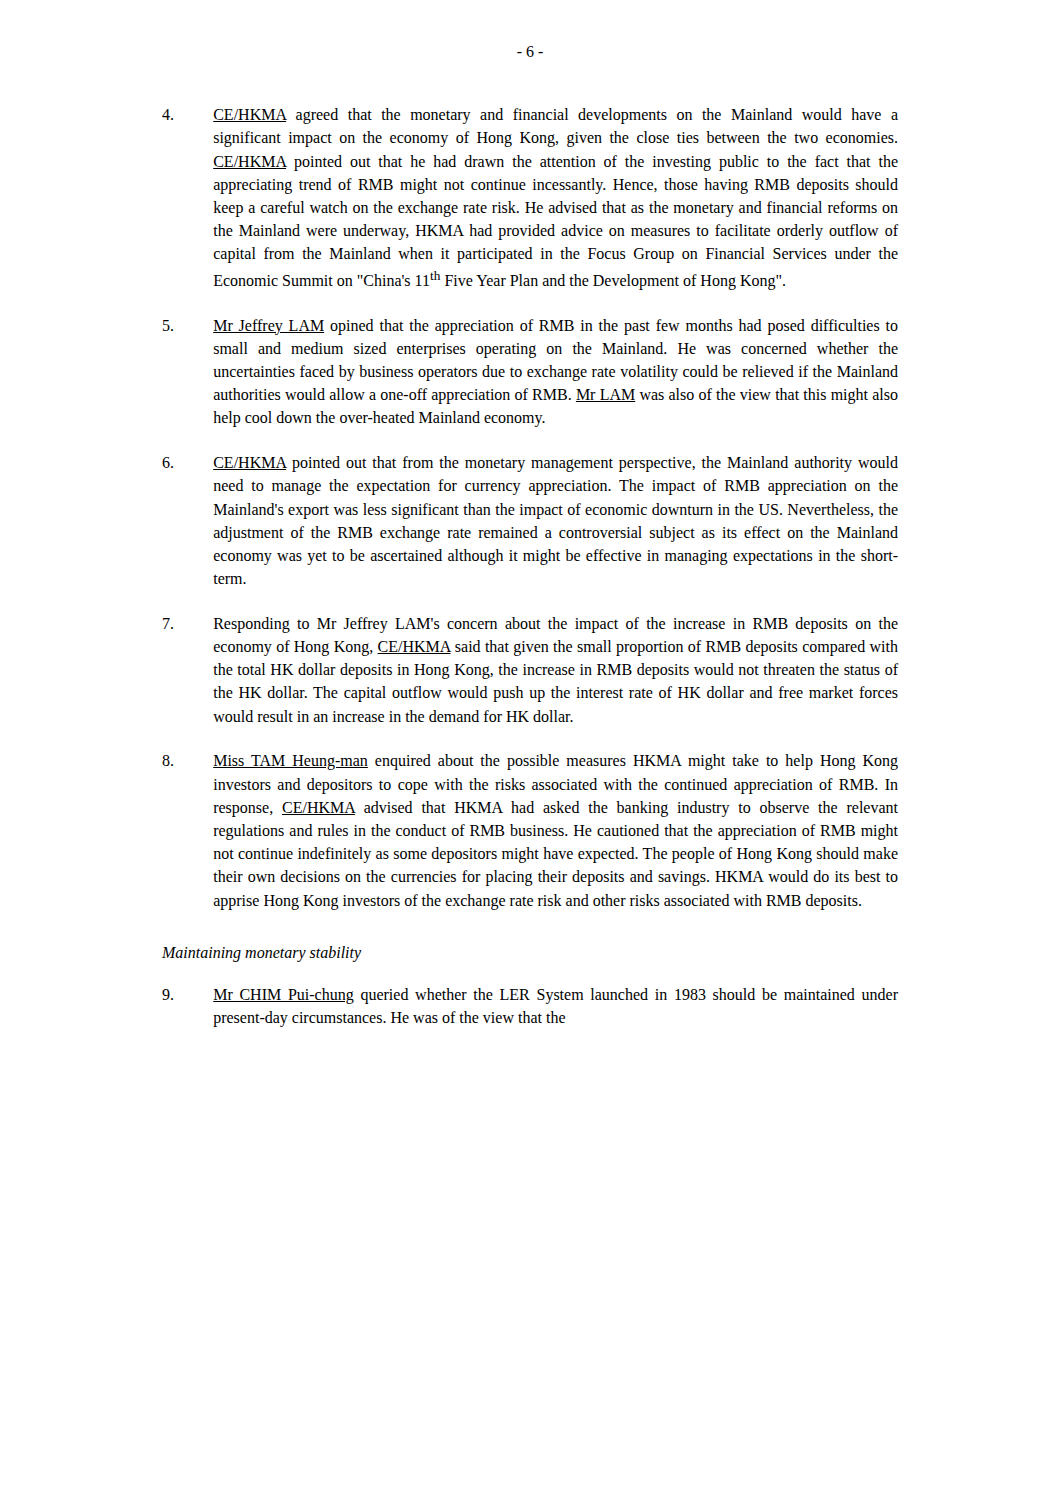- 6 -
4.
CE/HKMA agreed that the monetary and financial developments on the Mainland would have a significant impact on the economy of Hong Kong, given the close ties between the two economies. CE/HKMA pointed out that he had drawn the attention of the investing public to the fact that the appreciating trend of RMB might not continue incessantly. Hence, those having RMB deposits should keep a careful watch on the exchange rate risk. He advised that as the monetary and financial reforms on the Mainland were underway, HKMA had provided advice on measures to facilitate orderly outflow of capital from the Mainland when it participated in the Focus Group on Financial Services under the Economic Summit on "China's 11th Five Year Plan and the Development of Hong Kong".
5.
Mr Jeffrey LAM opined that the appreciation of RMB in the past few months had posed difficulties to small and medium sized enterprises operating on the Mainland. He was concerned whether the uncertainties faced by business operators due to exchange rate volatility could be relieved if the Mainland authorities would allow a one-off appreciation of RMB. Mr LAM was also of the view that this might also help cool down the over-heated Mainland economy.
6.
CE/HKMA pointed out that from the monetary management perspective, the Mainland authority would need to manage the expectation for currency appreciation. The impact of RMB appreciation on the Mainland's export was less significant than the impact of economic downturn in the US. Nevertheless, the adjustment of the RMB exchange rate remained a controversial subject as its effect on the Mainland economy was yet to be ascertained although it might be effective in managing expectations in the short-term.
7.
Responding to Mr Jeffrey LAM's concern about the impact of the increase in RMB deposits on the economy of Hong Kong, CE/HKMA said that given the small proportion of RMB deposits compared with the total HK dollar deposits in Hong Kong, the increase in RMB deposits would not threaten the status of the HK dollar. The capital outflow would push up the interest rate of HK dollar and free market forces would result in an increase in the demand for HK dollar.
8.
Miss TAM Heung-man enquired about the possible measures HKMA might take to help Hong Kong investors and depositors to cope with the risks associated with the continued appreciation of RMB. In response, CE/HKMA advised that HKMA had asked the banking industry to observe the relevant regulations and rules in the conduct of RMB business. He cautioned that the appreciation of RMB might not continue indefinitely as some depositors might have expected. The people of Hong Kong should make their own decisions on the currencies for placing their deposits and savings. HKMA would do its best to apprise Hong Kong investors of the exchange rate risk and other risks associated with RMB deposits.
Maintaining monetary stability
9.
Mr CHIM Pui-chung queried whether the LER System launched in 1983 should be maintained under present-day circumstances. He was of the view that the